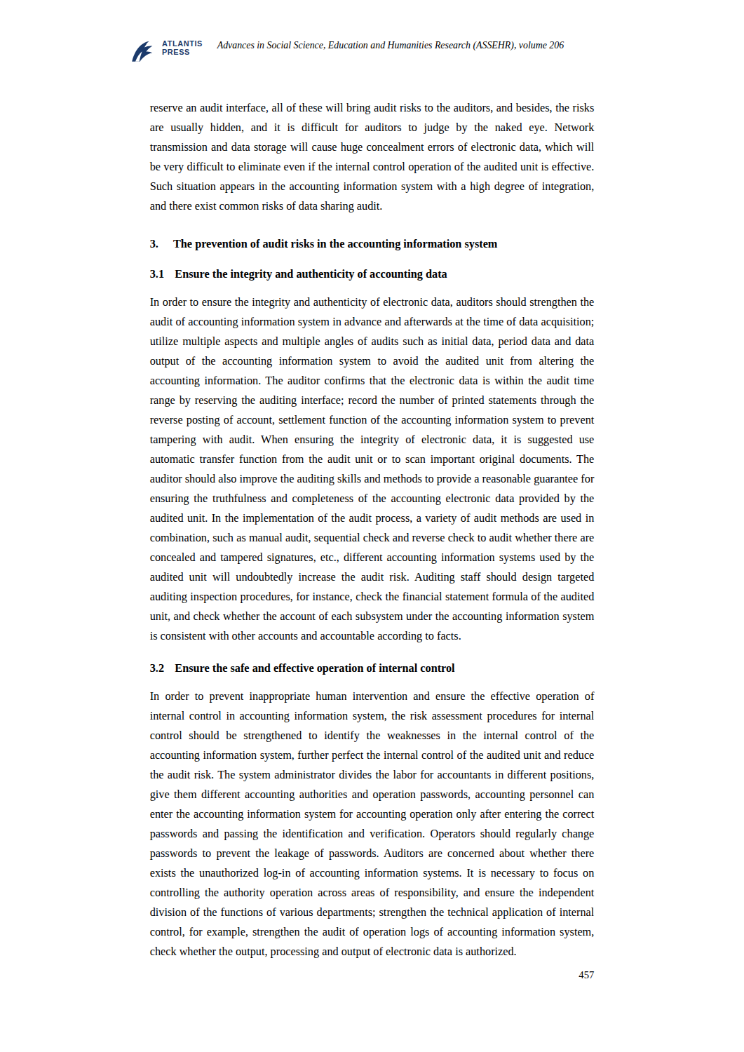ATLANTIS
PRESS
Advances in Social Science, Education and Humanities Research (ASSEHR), volume 206
reserve an audit interface, all of these will bring audit risks to the auditors, and besides, the risks are usually hidden, and it is difficult for auditors to judge by the naked eye. Network transmission and data storage will cause huge concealment errors of electronic data, which will be very difficult to eliminate even if the internal control operation of the audited unit is effective. Such situation appears in the accounting information system with a high degree of integration, and there exist common risks of data sharing audit.
3. The prevention of audit risks in the accounting information system
3.1 Ensure the integrity and authenticity of accounting data
In order to ensure the integrity and authenticity of electronic data, auditors should strengthen the audit of accounting information system in advance and afterwards at the time of data acquisition; utilize multiple aspects and multiple angles of audits such as initial data, period data and data output of the accounting information system to avoid the audited unit from altering the accounting information. The auditor confirms that the electronic data is within the audit time range by reserving the auditing interface; record the number of printed statements through the reverse posting of account, settlement function of the accounting information system to prevent tampering with audit. When ensuring the integrity of electronic data, it is suggested use automatic transfer function from the audit unit or to scan important original documents. The auditor should also improve the auditing skills and methods to provide a reasonable guarantee for ensuring the truthfulness and completeness of the accounting electronic data provided by the audited unit. In the implementation of the audit process, a variety of audit methods are used in combination, such as manual audit, sequential check and reverse check to audit whether there are concealed and tampered signatures, etc., different accounting information systems used by the audited unit will undoubtedly increase the audit risk. Auditing staff should design targeted auditing inspection procedures, for instance, check the financial statement formula of the audited unit, and check whether the account of each subsystem under the accounting information system is consistent with other accounts and accountable according to facts.
3.2 Ensure the safe and effective operation of internal control
In order to prevent inappropriate human intervention and ensure the effective operation of internal control in accounting information system, the risk assessment procedures for internal control should be strengthened to identify the weaknesses in the internal control of the accounting information system, further perfect the internal control of the audited unit and reduce the audit risk. The system administrator divides the labor for accountants in different positions, give them different accounting authorities and operation passwords, accounting personnel can enter the accounting information system for accounting operation only after entering the correct passwords and passing the identification and verification. Operators should regularly change passwords to prevent the leakage of passwords. Auditors are concerned about whether there exists the unauthorized log-in of accounting information systems. It is necessary to focus on controlling the authority operation across areas of responsibility, and ensure the independent division of the functions of various departments; strengthen the technical application of internal control, for example, strengthen the audit of operation logs of accounting information system, check whether the output, processing and output of electronic data is authorized.
457